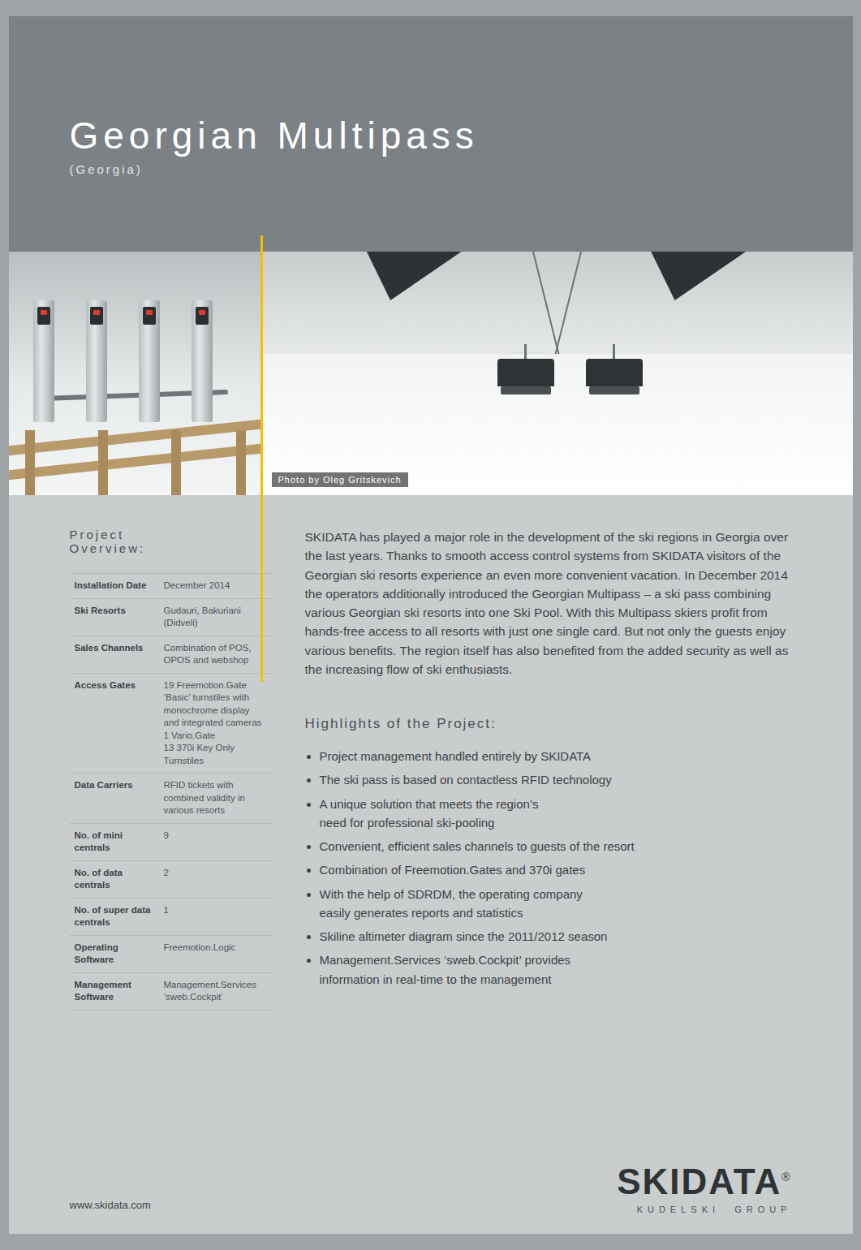Georgian Multipass
(Georgia)
Photo by Oleg Gritskevich
Project
Overview:
| Installation Date | December 2014 |
| Ski Resorts | Gudauri, Bakuriani (Didveli) |
| Sales Channels | Combination of POS, OPOS and webshop |
| Access Gates | 19 Freemotion.Gate ‘Basic’ turnstiles with monochrome display and integrated cameras 1 Vario.Gate 13 370i Key Only Turnstiles |
| Data Carriers | RFID tickets with combined validity in various resorts |
| No. of mini centrals | 9 |
| No. of data centrals | 2 |
| No. of super data centrals | 1 |
| Operating Software | Freemotion.Logic |
| Management Software | Management.Services ‘sweb.Cockpit’ |
SKIDATA has played a major role in the development of the ski regions in Georgia over the last years. Thanks to smooth access control systems from SKIDATA visitors of the Georgian ski resorts experience an even more convenient vacation. In December 2014 the operators additionally introduced the Georgian Multipass – a ski pass combining various Georgian ski resorts into one Ski Pool. With this Multipass skiers profit from hands-free access to all resorts with just one single card. But not only the guests enjoy various benefits. The region itself has also benefited from the added security as well as the increasing flow of ski enthusiasts.
Highlights of the Project:
Project management handled entirely by SKIDATA
The ski pass is based on contactless RFID technology
A unique solution that meets the region’s
need for professional ski-pooling
Convenient, efficient sales channels to guests of the resort
Combination of Freemotion.Gates and 370i gates
With the help of SDRDM, the operating company
easily generates reports and statistics
Skiline altimeter diagram since the 2011/2012 season
Management.Services ‘sweb.Cockpit’ provides
information in real-time to the management
www.skidata.com
SKIDATA®
KUDELSKI GROUP